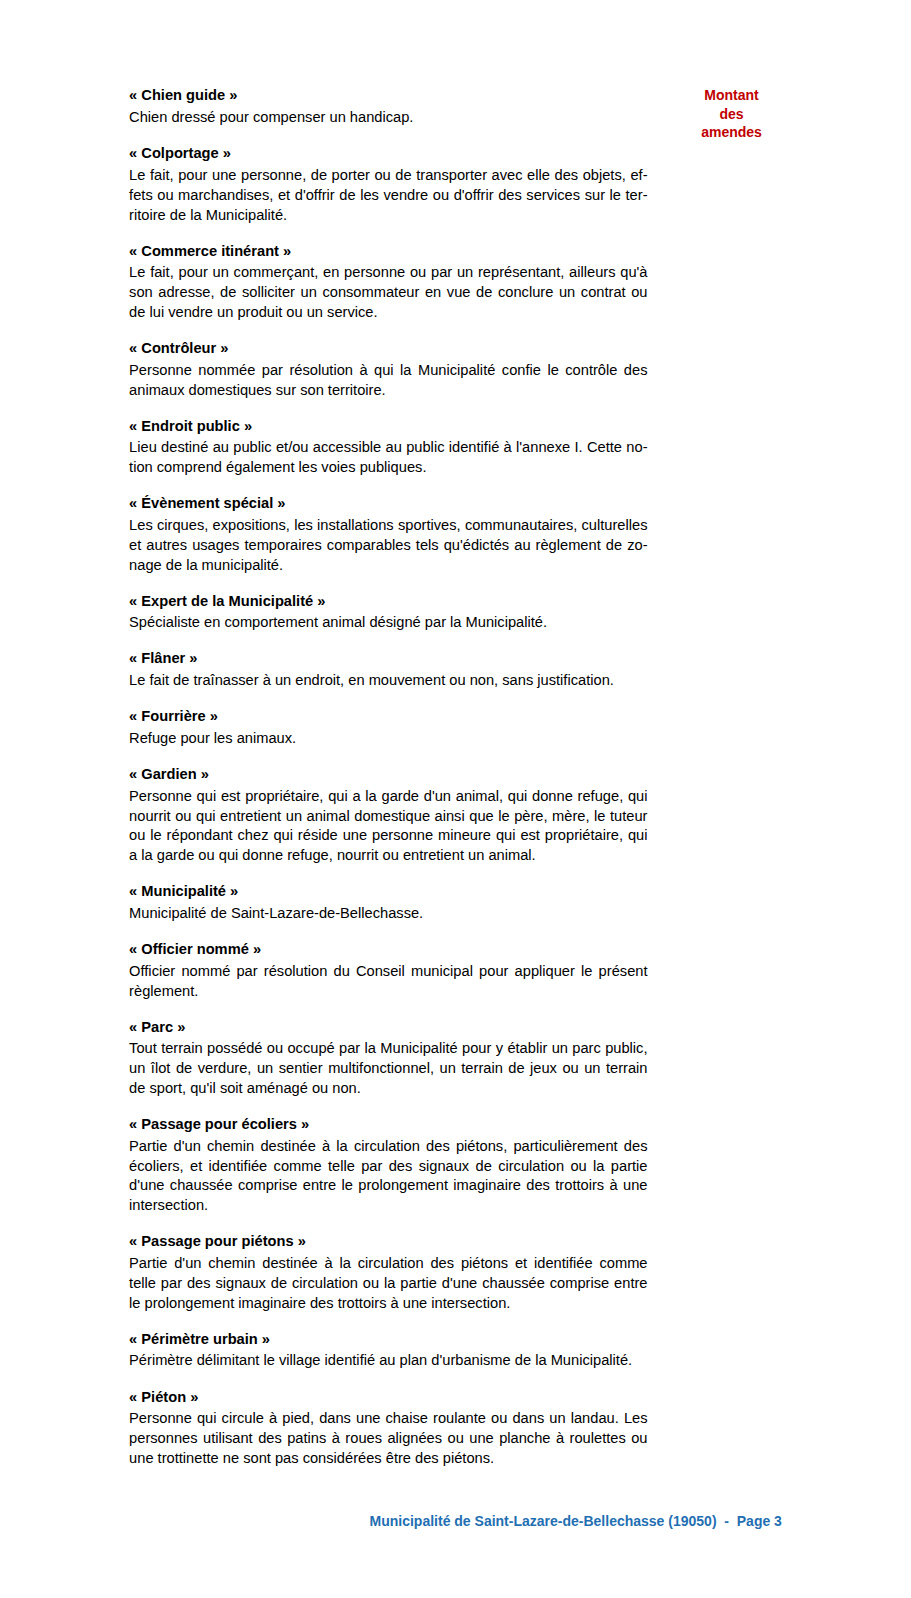« Chien guide »
Chien dressé pour compenser un handicap.
« Colportage »
Le fait, pour une personne, de porter ou de transporter avec elle des objets, effets ou marchandises, et d'offrir de les vendre ou d'offrir des services sur le territoire de la Municipalité.
« Commerce itinérant »
Le fait, pour un commerçant, en personne ou par un représentant, ailleurs qu'à son adresse, de solliciter un consommateur en vue de conclure un contrat ou de lui vendre un produit ou un service.
« Contrôleur »
Personne nommée par résolution à qui la Municipalité confie le contrôle des animaux domestiques sur son territoire.
« Endroit public »
Lieu destiné au public et/ou accessible au public identifié à l'annexe I. Cette notion comprend également les voies publiques.
« Évènement spécial »
Les cirques, expositions, les installations sportives, communautaires, culturelles et autres usages temporaires comparables tels qu'édictés au règlement de zonage de la municipalité.
« Expert de la Municipalité »
Spécialiste en comportement animal désigné par la Municipalité.
« Flâner »
Le fait de traînasser à un endroit, en mouvement ou non, sans justification.
« Fourrière »
Refuge pour les animaux.
« Gardien »
Personne qui est propriétaire, qui a la garde d'un animal, qui donne refuge, qui nourrit ou qui entretient un animal domestique ainsi que le père, mère, le tuteur ou le répondant chez qui réside une personne mineure qui est propriétaire, qui a la garde ou qui donne refuge, nourrit ou entretient un animal.
« Municipalité »
Municipalité de Saint-Lazare-de-Bellechasse.
« Officier nommé »
Officier nommé par résolution du Conseil municipal pour appliquer le présent règlement.
« Parc »
Tout terrain possédé ou occupé par la Municipalité pour y établir un parc public, un îlot de verdure, un sentier multifonctionnel, un terrain de jeux ou un terrain de sport, qu'il soit aménagé ou non.
« Passage pour écoliers »
Partie d'un chemin destinée à la circulation des piétons, particulièrement des écoliers, et identifiée comme telle par des signaux de circulation ou la partie d'une chaussée comprise entre le prolongement imaginaire des trottoirs à une intersection.
« Passage pour piétons »
Partie d'un chemin destinée à la circulation des piétons et identifiée comme telle par des signaux de circulation ou la partie d'une chaussée comprise entre le prolongement imaginaire des trottoirs à une intersection.
« Périmètre urbain »
Périmètre délimitant le village identifié au plan d'urbanisme de la Municipalité.
« Piéton »
Personne qui circule à pied, dans une chaise roulante ou dans un landau. Les personnes utilisant des patins à roues alignées ou une planche à roulettes ou une trottinette ne sont pas considérées être des piétons.
Montant
des
amendes
Municipalité de Saint-Lazare-de-Bellechasse (19050) - Page 3